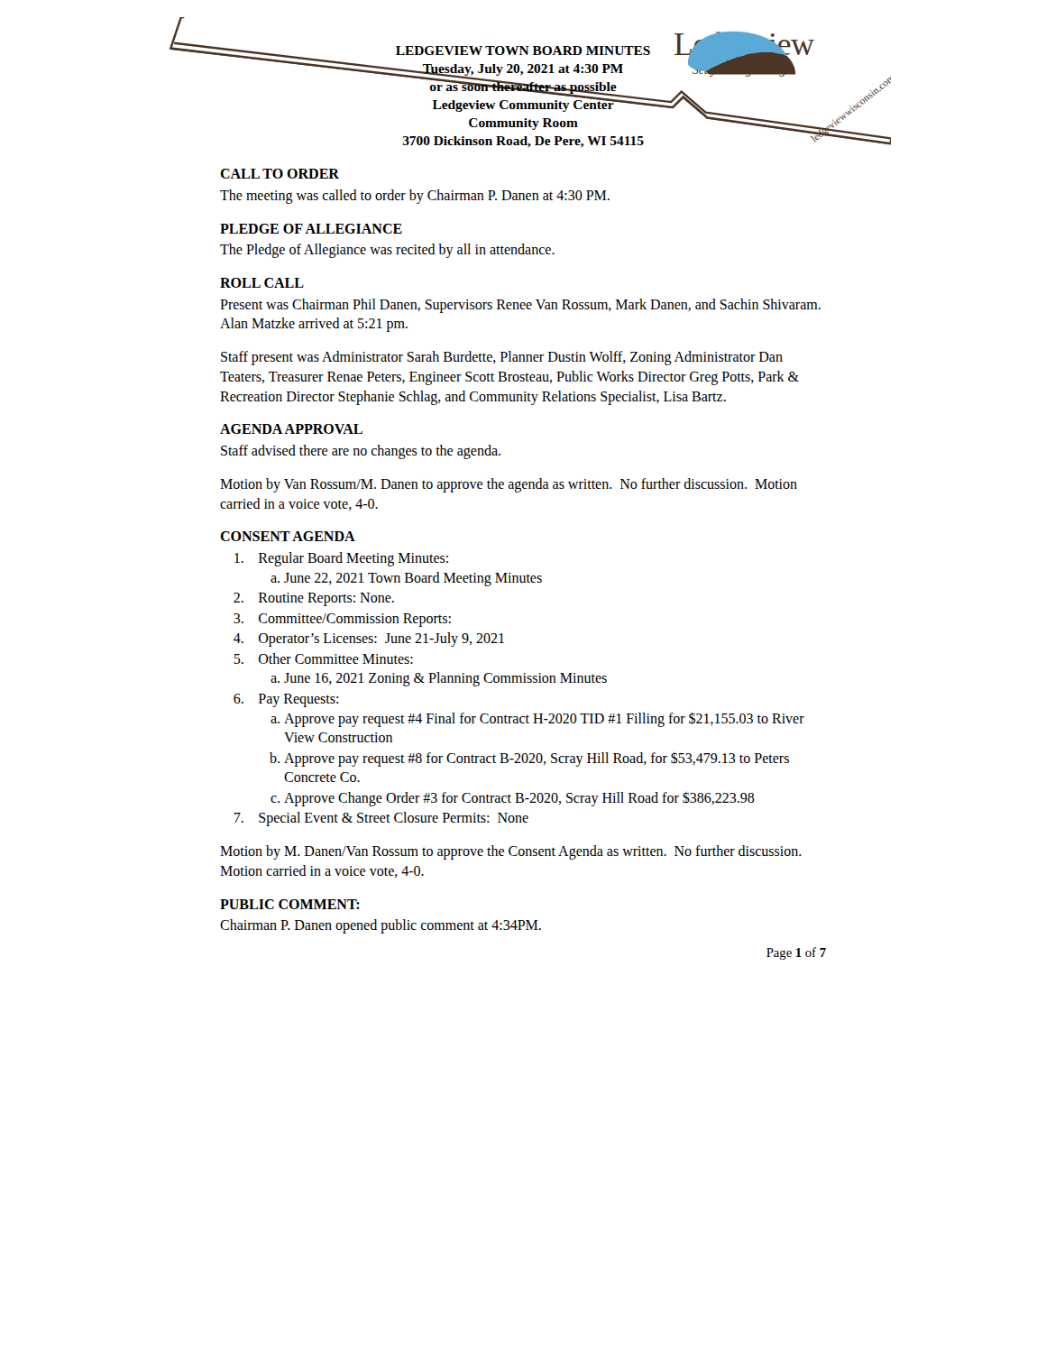LEDGEVIEW TOWN BOARD MINUTES
Tuesday, July 20, 2021 at 4:30 PM
or as soon thereafter as possible
Ledgeview Community Center
Community Room
3700 Dickinson Road, De Pere, WI 54115
Ledgeview
Set your sights high.
ledgeviewwisconsin.com
Call to Order
The meeting was called to order by Chairman P. Danen at 4:30 PM.
Pledge of Allegiance
The Pledge of Allegiance was recited by all in attendance.
Roll Call
Present was Chairman Phil Danen, Supervisors Renee Van Rossum, Mark Danen, and Sachin Shivaram. Alan Matzke arrived at 5:21 pm.
Staff present was Administrator Sarah Burdette, Planner Dustin Wolff, Zoning Administrator Dan Teaters, Treasurer Renae Peters, Engineer Scott Brosteau, Public Works Director Greg Potts, Park & Recreation Director Stephanie Schlag, and Community Relations Specialist, Lisa Bartz.
Agenda Approval
Staff advised there are no changes to the agenda.
Motion by Van Rossum/M. Danen to approve the agenda as written. No further discussion. Motion carried in a voice vote, 4-0.
Consent Agenda
Regular Board Meeting Minutes:
June 22, 2021 Town Board Meeting Minutes
Routine Reports: None.
Committee/Commission Reports:
Operator’s Licenses: June 21-July 9, 2021
Other Committee Minutes:
June 16, 2021 Zoning & Planning Commission Minutes
Pay Requests:
Approve pay request #4 Final for Contract H-2020 TID #1 Filling for $21,155.03 to River View Construction
Approve pay request #8 for Contract B-2020, Scray Hill Road, for $53,479.13 to Peters Concrete Co.
Approve Change Order #3 for Contract B-2020, Scray Hill Road for $386,223.98
Special Event & Street Closure Permits: None
Motion by M. Danen/Van Rossum to approve the Consent Agenda as written. No further discussion. Motion carried in a voice vote, 4-0.
Public Comment:
Chairman P. Danen opened public comment at 4:34PM.
Page 1 of 7